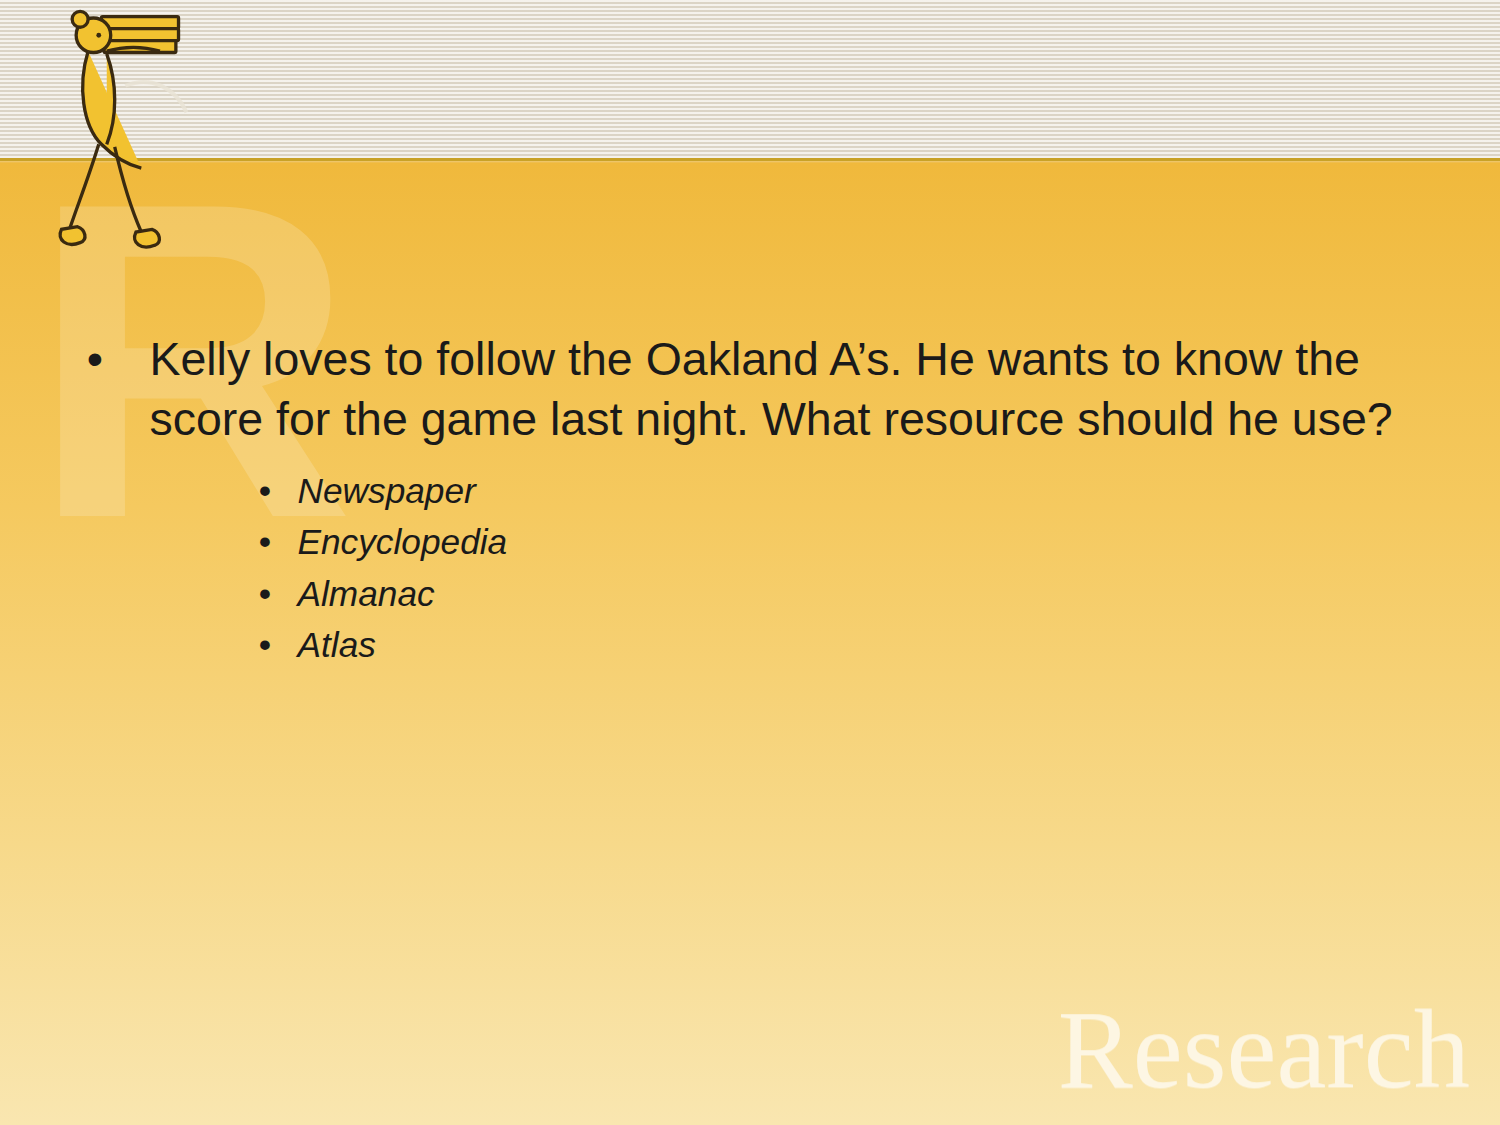R
Research
Kelly loves to follow the Oakland A’s. He wants to know the score for the game last night. What resource should he use?
Newspaper
Encyclopedia
Almanac
Atlas